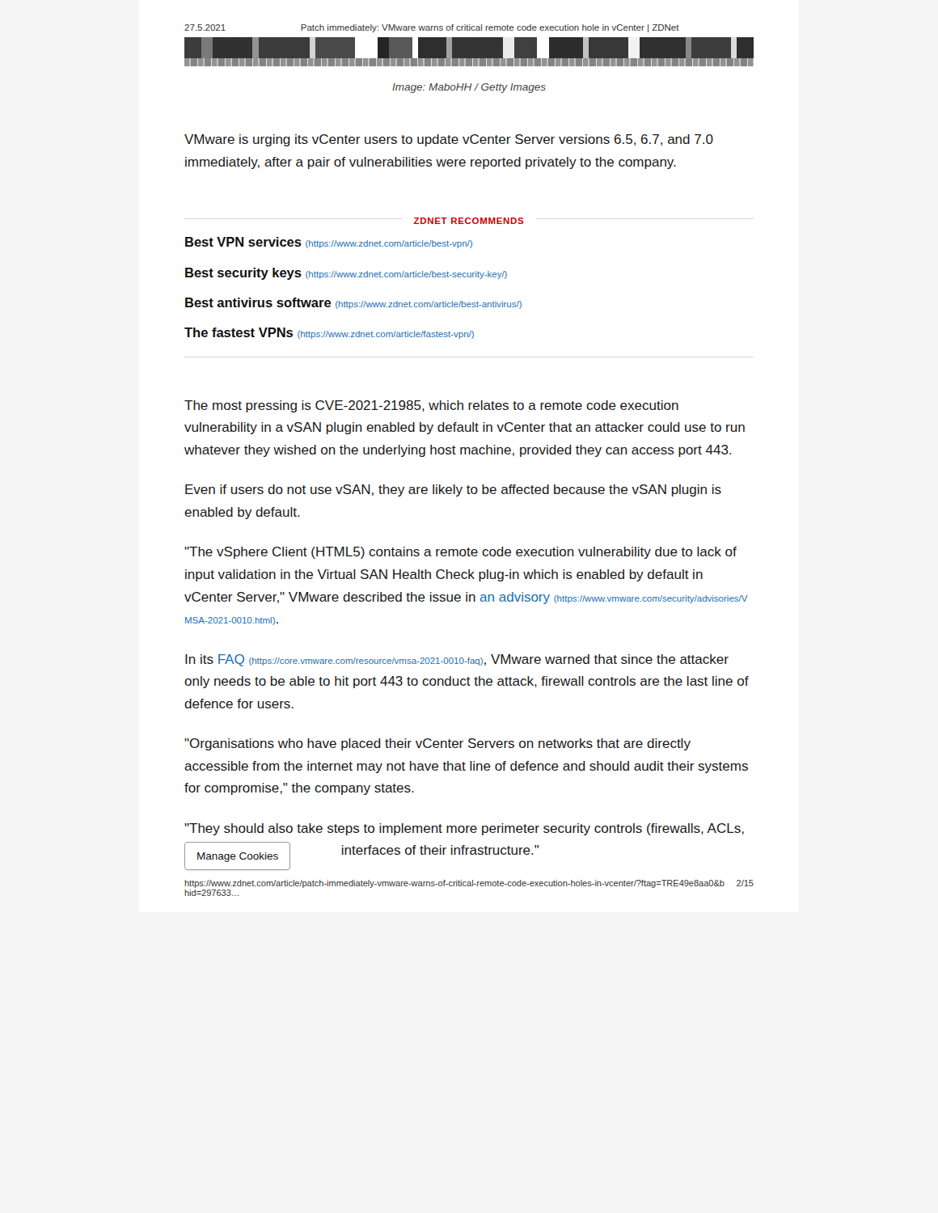27.5.2021 Patch immediately: VMware warns of critical remote code execution hole in vCenter | ZDNet
Image: MaboHH / Getty Images
VMware is urging its vCenter users to update vCenter Server versions 6.5, 6.7, and 7.0 immediately, after a pair of vulnerabilities were reported privately to the company.
ZDNET RECOMMENDS
Best VPN services (https://www.zdnet.com/article/best-vpn/)
Best security keys (https://www.zdnet.com/article/best-security-key/)
Best antivirus software (https://www.zdnet.com/article/best-antivirus/)
The fastest VPNs (https://www.zdnet.com/article/fastest-vpn/)
The most pressing is CVE-2021-21985, which relates to a remote code execution vulnerability in a vSAN plugin enabled by default in vCenter that an attacker could use to run whatever they wished on the underlying host machine, provided they can access port 443.
Even if users do not use vSAN, they are likely to be affected because the vSAN plugin is enabled by default.
"The vSphere Client (HTML5) contains a remote code execution vulnerability due to lack of input validation in the Virtual SAN Health Check plug-in which is enabled by default in vCenter Server," VMware described the issue in an advisory (https://www.vmware.com/security/advisories/VMSA-2021-0010.html).
In its FAQ (https://core.vmware.com/resource/vmsa-2021-0010-faq), VMware warned that since the attacker only needs to be able to hit port 443 to conduct the attack, firewall controls are the last line of defence for users.
"Organisations who have placed their vCenter Servers on networks that are directly accessible from the internet may not have that line of defence and should audit their systems for compromise," the company states.
"They should also take steps to implement more perimeter security controls (firewalls, ACLs, etc.) on the management interfaces of their infrastructure."
Manage Cookies
https://www.zdnet.com/article/patch-immediately-vmware-warns-of-critical-remote-code-execution-holes-in-vcenter/?ftag=TRE49e8aa0&bhid=297633… 2/15